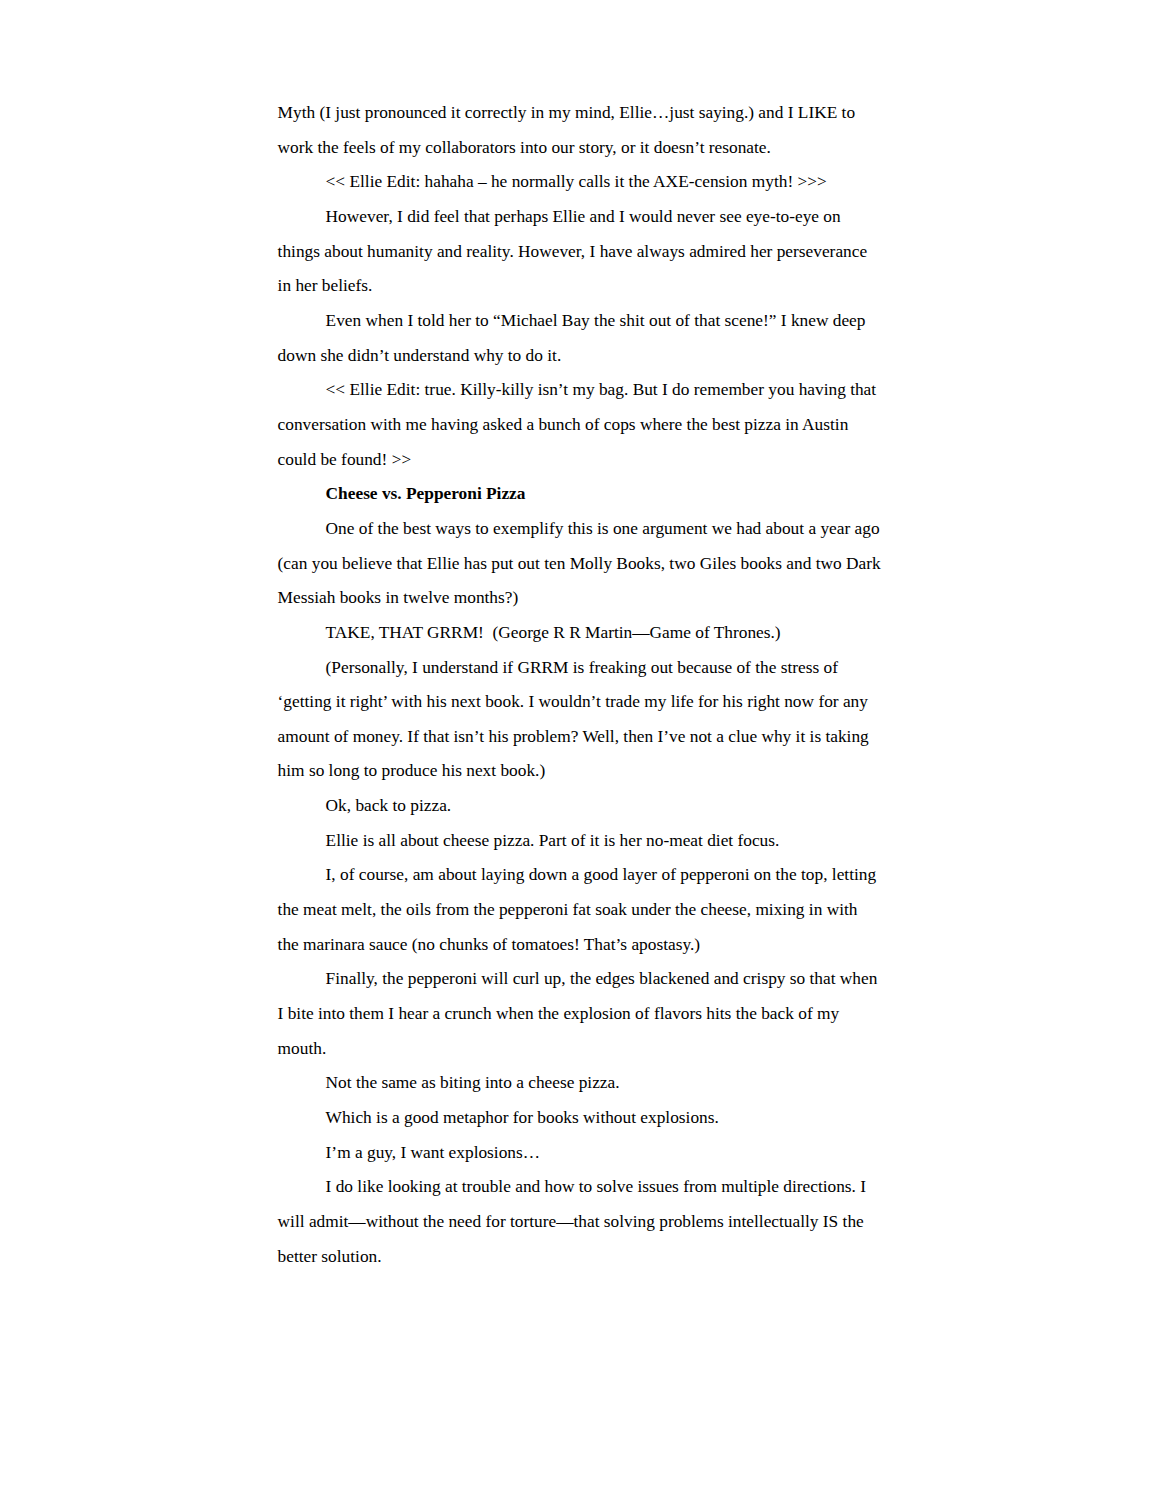Myth (I just pronounced it correctly in my mind, Ellie…just saying.) and I LIKE to work the feels of my collaborators into our story, or it doesn’t resonate.
<< Ellie Edit: hahaha – he normally calls it the AXE-cension myth! >>>
However, I did feel that perhaps Ellie and I would never see eye-to-eye on things about humanity and reality. However, I have always admired her perseverance in her beliefs.
Even when I told her to “Michael Bay the shit out of that scene!” I knew deep down she didn’t understand why to do it.
<< Ellie Edit: true. Killy-killy isn’t my bag. But I do remember you having that conversation with me having asked a bunch of cops where the best pizza in Austin could be found! >>
Cheese vs. Pepperoni Pizza
One of the best ways to exemplify this is one argument we had about a year ago (can you believe that Ellie has put out ten Molly Books, two Giles books and two Dark Messiah books in twelve months?)
TAKE, THAT GRRM! (George R R Martin—Game of Thrones.)
(Personally, I understand if GRRM is freaking out because of the stress of ‘getting it right’ with his next book. I wouldn’t trade my life for his right now for any amount of money. If that isn’t his problem? Well, then I’ve not a clue why it is taking him so long to produce his next book.)
Ok, back to pizza.
Ellie is all about cheese pizza. Part of it is her no-meat diet focus.
I, of course, am about laying down a good layer of pepperoni on the top, letting the meat melt, the oils from the pepperoni fat soak under the cheese, mixing in with the marinara sauce (no chunks of tomatoes! That’s apostasy.)
Finally, the pepperoni will curl up, the edges blackened and crispy so that when I bite into them I hear a crunch when the explosion of flavors hits the back of my mouth.
Not the same as biting into a cheese pizza.
Which is a good metaphor for books without explosions.
I’m a guy, I want explosions…
I do like looking at trouble and how to solve issues from multiple directions. I will admit—without the need for torture—that solving problems intellectually IS the better solution.